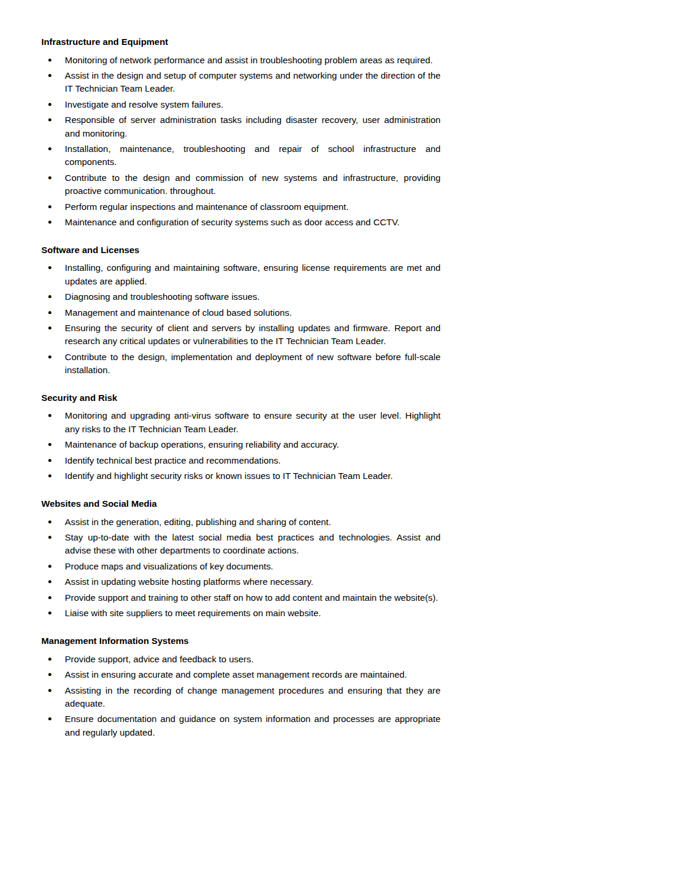Infrastructure and Equipment
Monitoring of network performance and assist in troubleshooting problem areas as required.
Assist in the design and setup of computer systems and networking under the direction of the IT Technician Team Leader.
Investigate and resolve system failures.
Responsible of server administration tasks including disaster recovery, user administration and monitoring.
Installation, maintenance, troubleshooting and repair of school infrastructure and components.
Contribute to the design and commission of new systems and infrastructure, providing proactive communication. throughout.
Perform regular inspections and maintenance of classroom equipment.
Maintenance and configuration of security systems such as door access and CCTV.
Software and Licenses
Installing, configuring and maintaining software, ensuring license requirements are met and updates are applied.
Diagnosing and troubleshooting software issues.
Management and maintenance of cloud based solutions.
Ensuring the security of client and servers by installing updates and firmware. Report and research any critical updates or vulnerabilities to the IT Technician Team Leader.
Contribute to the design, implementation and deployment of new software before full-scale installation.
Security and Risk
Monitoring and upgrading anti-virus software to ensure security at the user level. Highlight any risks to the IT Technician Team Leader.
Maintenance of backup operations, ensuring reliability and accuracy.
Identify technical best practice and recommendations.
Identify and highlight security risks or known issues to IT Technician Team Leader.
Websites and Social Media
Assist in the generation, editing, publishing and sharing of content.
Stay up-to-date with the latest social media best practices and technologies. Assist and advise these with other departments to coordinate actions.
Produce maps and visualizations of key documents.
Assist in updating website hosting platforms where necessary.
Provide support and training to other staff on how to add content and maintain the website(s).
Liaise with site suppliers to meet requirements on main website.
Management Information Systems
Provide support, advice and feedback to users.
Assist in ensuring accurate and complete asset management records are maintained.
Assisting in the recording of change management procedures and ensuring that they are adequate.
Ensure documentation and guidance on system information and processes are appropriate and regularly updated.